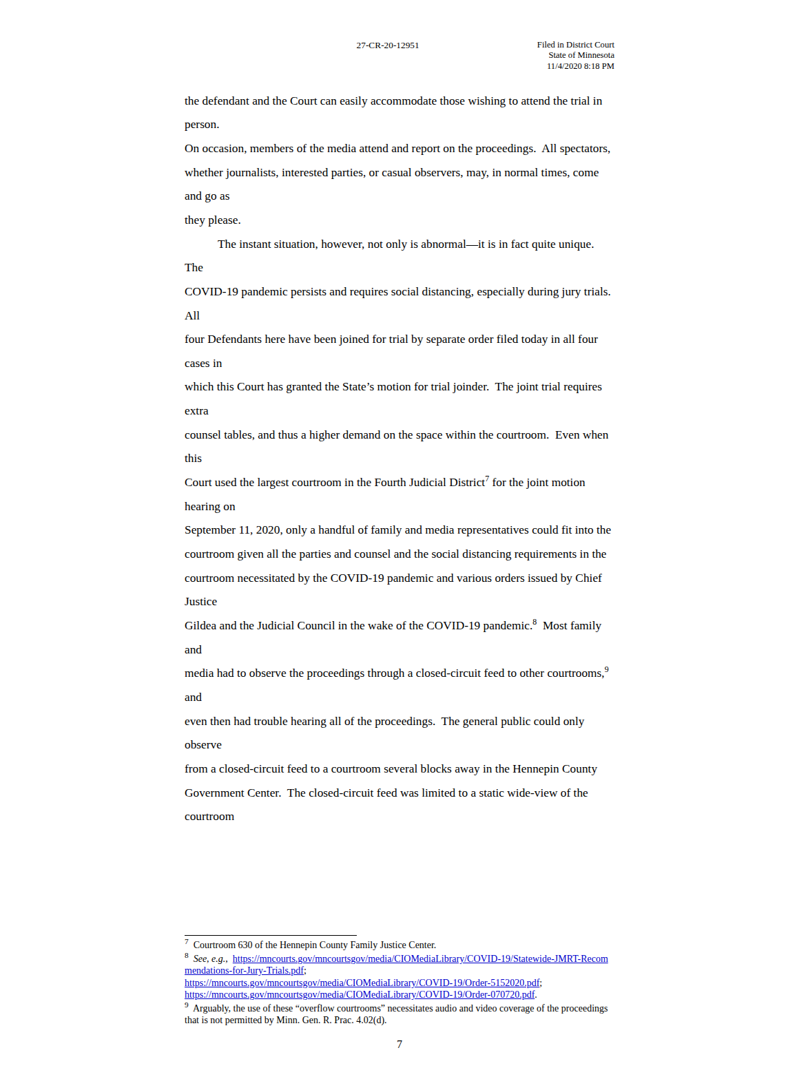27-CR-20-12951
Filed in District Court
State of Minnesota
11/4/2020 8:18 PM
the defendant and the Court can easily accommodate those wishing to attend the trial in person.
On occasion, members of the media attend and report on the proceedings. All spectators,
whether journalists, interested parties, or casual observers, may, in normal times, come and go as
they please.
The instant situation, however, not only is abnormal—it is in fact quite unique. The
COVID-19 pandemic persists and requires social distancing, especially during jury trials. All
four Defendants here have been joined for trial by separate order filed today in all four cases in
which this Court has granted the State’s motion for trial joinder. The joint trial requires extra
counsel tables, and thus a higher demand on the space within the courtroom. Even when this
Court used the largest courtroom in the Fourth Judicial District7 for the joint motion hearing on
September 11, 2020, only a handful of family and media representatives could fit into the
courtroom given all the parties and counsel and the social distancing requirements in the
courtroom necessitated by the COVID-19 pandemic and various orders issued by Chief Justice
Gildea and the Judicial Council in the wake of the COVID-19 pandemic.8 Most family and
media had to observe the proceedings through a closed-circuit feed to other courtrooms,9 and
even then had trouble hearing all of the proceedings. The general public could only observe
from a closed-circuit feed to a courtroom several blocks away in the Hennepin County
Government Center. The closed-circuit feed was limited to a static wide-view of the courtroom
7 Courtroom 630 of the Hennepin County Family Justice Center.
8 See, e.g., https://mncourts.gov/mncourtsgov/media/CIOMediaLibrary/COVID-19/Statewide-JMRT-Recommendations-for-Jury-Trials.pdf;
https://mncourts.gov/mncourtsgov/media/CIOMediaLibrary/COVID-19/Order-5152020.pdf;
https://mncourts.gov/mncourtsgov/media/CIOMediaLibrary/COVID-19/Order-070720.pdf.
9 Arguably, the use of these “overflow courtrooms” necessitates audio and video coverage of the proceedings that is not permitted by Minn. Gen. R. Prac. 4.02(d).
7